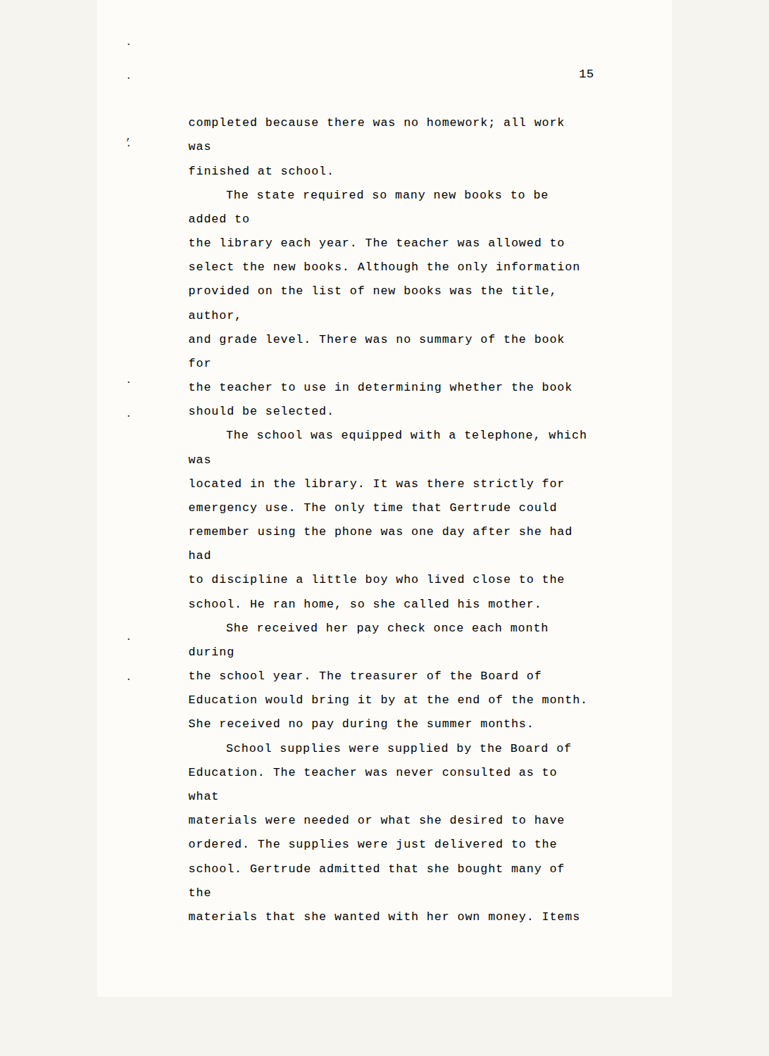. . , . . . . .
15
completed because there was no homework; all work was
finished at school.
The state required so many new books to be added to
the library each year. The teacher was allowed to
select the new books. Although the only information
provided on the list of new books was the title, author,
and grade level. There was no summary of the book for
the teacher to use in determining whether the book
should be selected.
The school was equipped with a telephone, which was
located in the library. It was there strictly for
emergency use. The only time that Gertrude could
remember using the phone was one day after she had had
to discipline a little boy who lived close to the
school. He ran home, so she called his mother.
She received her pay check once each month during
the school year. The treasurer of the Board of
Education would bring it by at the end of the month.
She received no pay during the summer months.
School supplies were supplied by the Board of
Education. The teacher was never consulted as to what
materials were needed or what she desired to have
ordered. The supplies were just delivered to the
school. Gertrude admitted that she bought many of the
materials that she wanted with her own money. Items